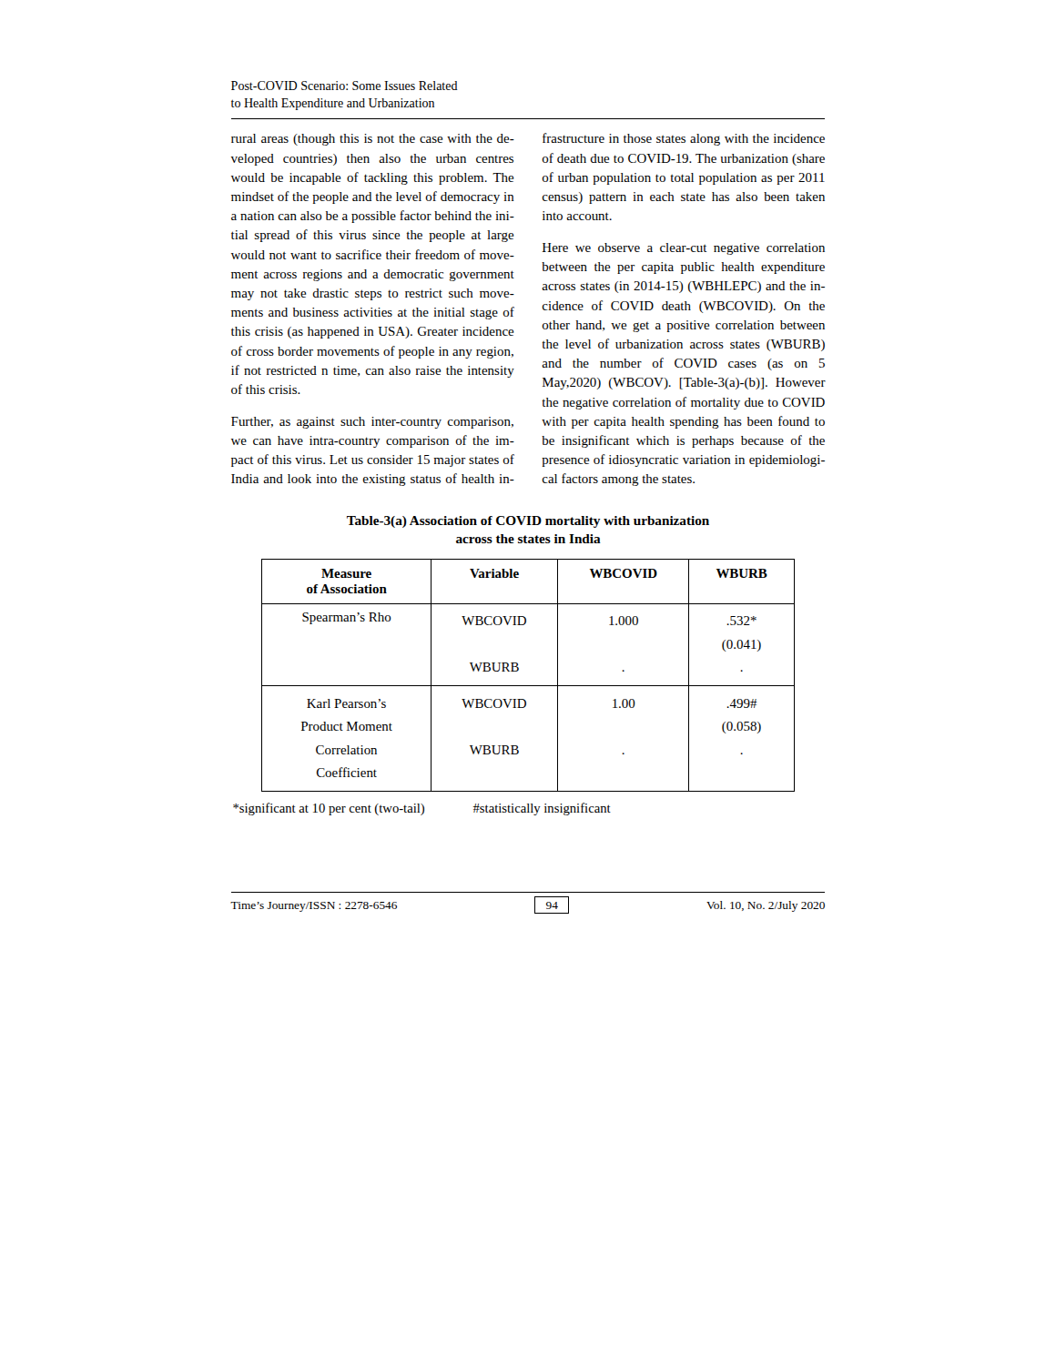Post-COVID Scenario: Some Issues Related
to Health Expenditure and Urbanization
rural areas (though this is not the case with the developed countries) then also the urban centres would be incapable of tackling this problem. The mindset of the people and the level of democracy in a nation can also be a possible factor behind the initial spread of this virus since the people at large would not want to sacrifice their freedom of movement across regions and a democratic government may not take drastic steps to restrict such movements and business activities at the initial stage of this crisis (as happened in USA). Greater incidence of cross border movements of people in any region, if not restricted n time, can also raise the intensity of this crisis.
Further, as against such inter-country comparison, we can have intra-country comparison of the impact of this virus. Let us consider 15 major states of India and look into the existing status of health infrastructure in those states along with the incidence of death due to COVID-19. The urbanization (share of urban population to total population as per 2011 census) pattern in each state has also been taken into account.
Here we observe a clear-cut negative correlation between the per capita public health expenditure across states (in 2014-15) (WBHLEPC) and the incidence of COVID death (WBCOVID). On the other hand, we get a positive correlation between the level of urbanization across states (WBURB) and the number of COVID cases (as on 5 May,2020) (WBCOV). [Table-3(a)-(b)]. However the negative correlation of mortality due to COVID with per capita health spending has been found to be insignificant which is perhaps because of the presence of idiosyncratic variation in epidemiological factors among the states.
Table-3(a) Association of COVID mortality with urbanization
across the states in India
| Measure of Association | Variable | WBCOVID | WBURB |
| --- | --- | --- | --- |
| Spearman’s Rho | WBCOVID WBURB | 1.000 . | .532* (0.041) . |
| Karl Pearson’s Product Moment Correlation Coefficient | WBCOVID WBURB | 1.00 . | .499# (0.058) . |
*significant at 10 per cent (two-tail) #statistically insignificant
Time’s Journey/ISSN : 2278-6546
94
Vol. 10, No. 2/July 2020